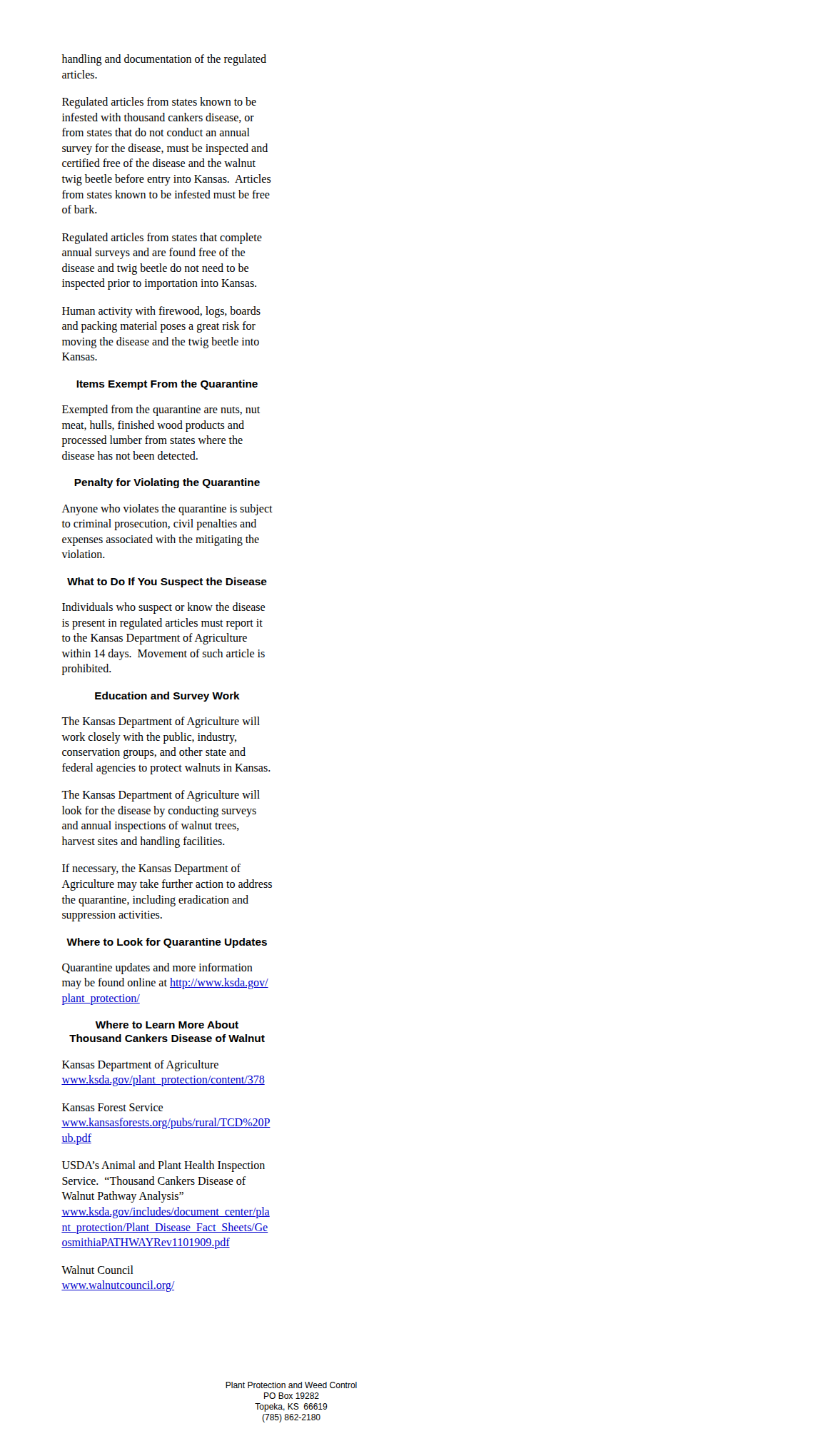handling and documentation of the regulated articles.
Regulated articles from states known to be infested with thousand cankers disease, or from states that do not conduct an annual survey for the disease, must be inspected and certified free of the disease and the walnut twig beetle before entry into Kansas. Articles from states known to be infested must be free of bark.
Regulated articles from states that complete annual surveys and are found free of the disease and twig beetle do not need to be inspected prior to importation into Kansas.
Human activity with firewood, logs, boards and packing material poses a great risk for moving the disease and the twig beetle into Kansas.
Items Exempt From the Quarantine
Exempted from the quarantine are nuts, nut meat, hulls, finished wood products and processed lumber from states where the disease has not been detected.
Penalty for Violating the Quarantine
Anyone who violates the quarantine is subject to criminal prosecution, civil penalties and expenses associated with the mitigating the violation.
What to Do If You Suspect the Disease
Individuals who suspect or know the disease is present in regulated articles must report it to the Kansas Department of Agriculture within 14 days. Movement of such article is prohibited.
Education and Survey Work
The Kansas Department of Agriculture will work closely with the public, industry, conservation groups, and other state and federal agencies to protect walnuts in Kansas.
The Kansas Department of Agriculture will look for the disease by conducting surveys and annual inspections of walnut trees, harvest sites and handling facilities.
If necessary, the Kansas Department of Agriculture may take further action to address the quarantine, including eradication and suppression activities.
Where to Look for Quarantine Updates
Quarantine updates and more information may be found online at http://www.ksda.gov/plant_protection/
Where to Learn More About
Thousand Cankers Disease of Walnut
Kansas Department of Agriculture
www.ksda.gov/plant_protection/content/378
Kansas Forest Service
www.kansasforests.org/pubs/rural/TCD%20Pub.pdf
USDA’s Animal and Plant Health Inspection Service. “Thousand Cankers Disease of Walnut Pathway Analysis”
www.ksda.gov/includes/document_center/plant_protection/Plant_Disease_Fact_Sheets/GeosmithiaPATHWAYRev1101909.pdf
Walnut Council
www.walnutcouncil.org/
Plant Protection and Weed Control
PO Box 19282
Topeka, KS 66619
(785) 862-2180